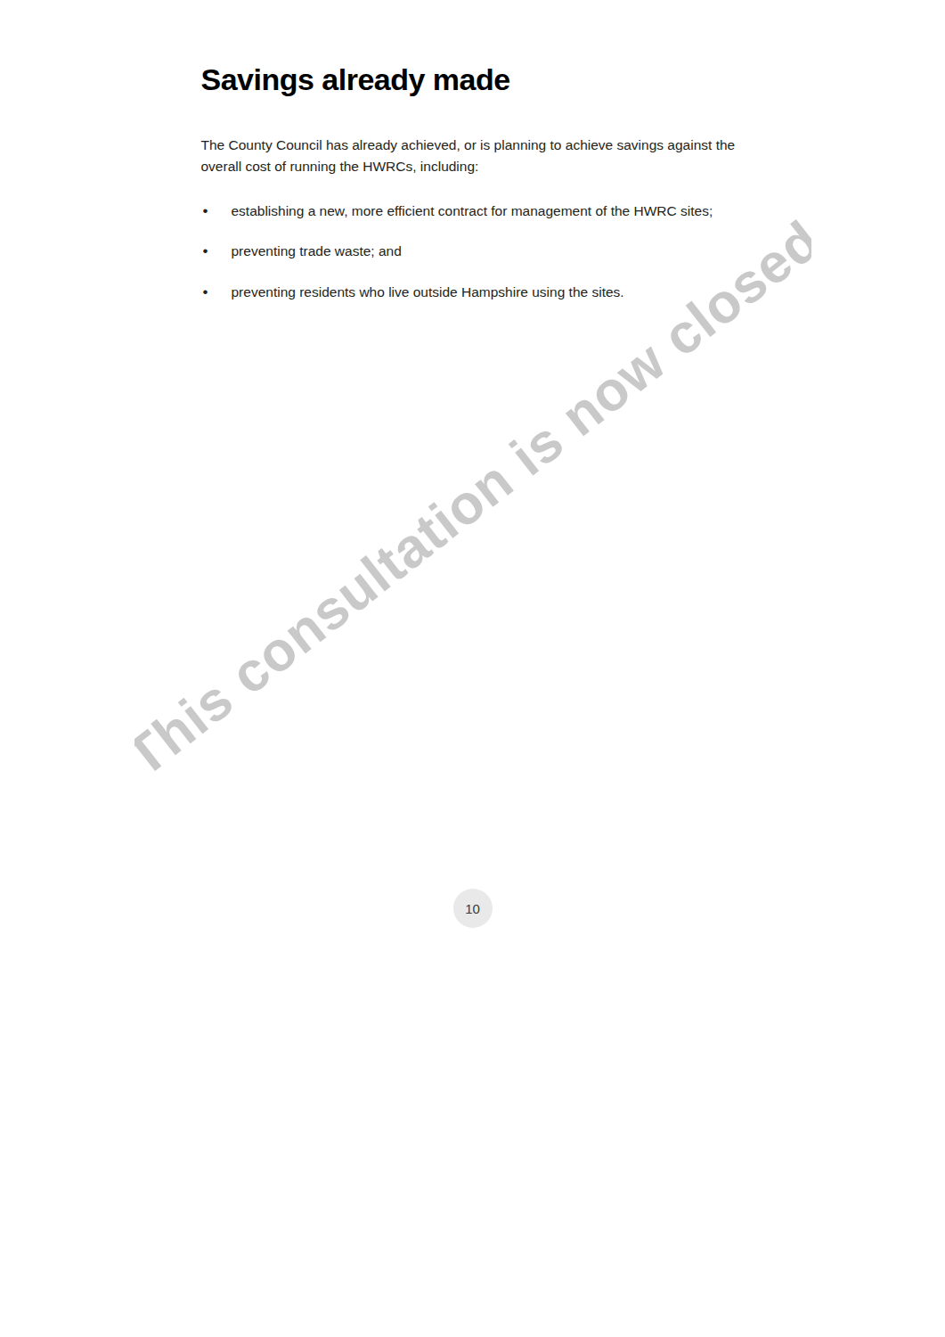Savings already made
The County Council has already achieved, or is planning to achieve savings against the overall cost of running the HWRCs, including:
establishing a new, more efficient contract for management of the HWRC sites;
preventing trade waste; and
preventing residents who live outside Hampshire using the sites.
This consultation is now closed
10